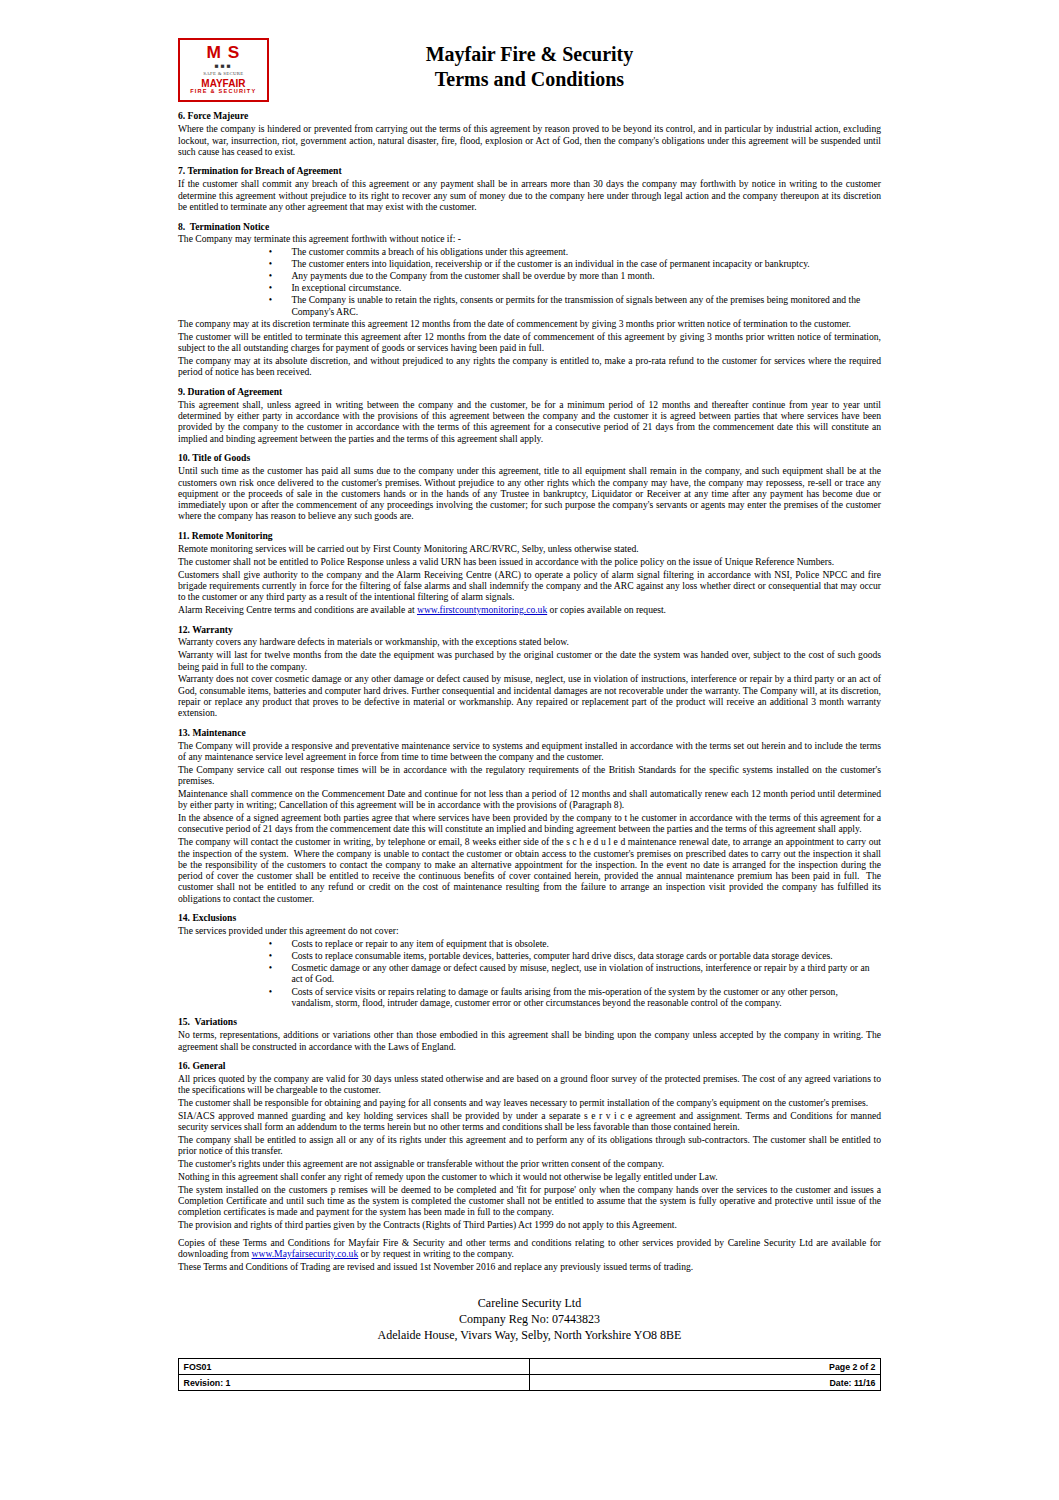M S
■■■
SAFE & SECURE
MAYFAIRFIRE & SECURITY
Mayfair Fire & Security
Terms and Conditions
6. Force Majeure
Where the company is hindered or prevented from carrying out the terms of this agreement by reason proved to be beyond its control, and in particular by industrial action, excluding lockout, war, insurrection, riot, government action, natural disaster, fire, flood, explosion or Act of God, then the company's obligations under this agreement will be suspended until such cause has ceased to exist.
7. Termination for Breach of Agreement
If the customer shall commit any breach of this agreement or any payment shall be in arrears more than 30 days the company may forthwith by notice in writing to the customer determine this agreement without prejudice to its right to recover any sum of money due to the company here under through legal action and the company thereupon at its discretion be entitled to terminate any other agreement that may exist with the customer.
8. Termination Notice
The Company may terminate this agreement forthwith without notice if: -
The customer commits a breach of his obligations under this agreement.
The customer enters into liquidation, receivership or if the customer is an individual in the case of permanent incapacity or bankruptcy.
Any payments due to the Company from the customer shall be overdue by more than 1 month.
In exceptional circumstance.
The Company is unable to retain the rights, consents or permits for the transmission of signals between any of the premises being monitored and the Company's ARC.
The company may at its discretion terminate this agreement 12 months from the date of commencement by giving 3 months prior written notice of termination to the customer.
The customer will be entitled to terminate this agreement after 12 months from the date of commencement of this agreement by giving 3 months prior written notice of termination, subject to the all outstanding charges for payment of goods or services having been paid in full.
The company may at its absolute discretion, and without prejudiced to any rights the company is entitled to, make a pro-rata refund to the customer for services where the required period of notice has been received.
9. Duration of Agreement
This agreement shall, unless agreed in writing between the company and the customer, be for a minimum period of 12 months and thereafter continue from year to year until determined by either party in accordance with the provisions of this agreement between the company and the customer it is agreed between parties that where services have been provided by the company to the customer in accordance with the terms of this agreement for a consecutive period of 21 days from the commencement date this will constitute an implied and binding agreement between the parties and the terms of this agreement shall apply.
10. Title of Goods
Until such time as the customer has paid all sums due to the company under this agreement, title to all equipment shall remain in the company, and such equipment shall be at the customers own risk once delivered to the customer's premises. Without prejudice to any other rights which the company may have, the company may repossess, re-sell or trace any equipment or the proceeds of sale in the customers hands or in the hands of any Trustee in bankruptcy, Liquidator or Receiver at any time after any payment has become due or immediately upon or after the commencement of any proceedings involving the customer; for such purpose the company's servants or agents may enter the premises of the customer where the company has reason to believe any such goods are.
11. Remote Monitoring
Remote monitoring services will be carried out by First County Monitoring ARC/RVRC, Selby, unless otherwise stated.
The customer shall not be entitled to Police Response unless a valid URN has been issued in accordance with the police policy on the issue of Unique Reference Numbers.
Customers shall give authority to the company and the Alarm Receiving Centre (ARC) to operate a policy of alarm signal filtering in accordance with NSI, Police NPCC and fire brigade requirements currently in force for the filtering of false alarms and shall indemnify the company and the ARC against any loss whether direct or consequential that may occur to the customer or any third party as a result of the intentional filtering of alarm signals.
Alarm Receiving Centre terms and conditions are available at www.firstcountymonitoring.co.uk or copies available on request.
12. Warranty
Warranty covers any hardware defects in materials or workmanship, with the exceptions stated below.
Warranty will last for twelve months from the date the equipment was purchased by the original customer or the date the system was handed over, subject to the cost of such goods being paid in full to the company.
Warranty does not cover cosmetic damage or any other damage or defect caused by misuse, neglect, use in violation of instructions, interference or repair by a third party or an act of God, consumable items, batteries and computer hard drives. Further consequential and incidental damages are not recoverable under the warranty. The Company will, at its discretion, repair or replace any product that proves to be defective in material or workmanship. Any repaired or replacement part of the product will receive an additional 3 month warranty extension.
13. Maintenance
The Company will provide a responsive and preventative maintenance service to systems and equipment installed in accordance with the terms set out herein and to include the terms of any maintenance service level agreement in force from time to time between the company and the customer.
The Company service call out response times will be in accordance with the regulatory requirements of the British Standards for the specific systems installed on the customer's premises.
Maintenance shall commence on the Commencement Date and continue for not less than a period of 12 months and shall automatically renew each 12 month period until determined by either party in writing; Cancellation of this agreement will be in accordance with the provisions of (Paragraph 8).
In the absence of a signed agreement both parties agree that where services have been provided by the company to t he customer in accordance with the terms of this agreement for a consecutive period of 21 days from the commencement date this will constitute an implied and binding agreement between the parties and the terms of this agreement shall apply.
The company will contact the customer in writing, by telephone or email, 8 weeks either side of the s c h e d u l e d maintenance renewal date, to arrange an appointment to carry out the inspection of the system. Where the company is unable to contact the customer or obtain access to the customer's premises on prescribed dates to carry out the inspection it shall be the responsibility of the customers to contact the company to make an alternative appointment for the inspection. In the event no date is arranged for the inspection during the period of cover the customer shall be entitled to receive the continuous benefits of cover contained herein, provided the annual maintenance premium has been paid in full. The customer shall not be entitled to any refund or credit on the cost of maintenance resulting from the failure to arrange an inspection visit provided the company has fulfilled its obligations to contact the customer.
14. Exclusions
The services provided under this agreement do not cover:
Costs to replace or repair to any item of equipment that is obsolete.
Costs to replace consumable items, portable devices, batteries, computer hard drive discs, data storage cards or portable data storage devices.
Cosmetic damage or any other damage or defect caused by misuse, neglect, use in violation of instructions, interference or repair by a third party or an act of God.
Costs of service visits or repairs relating to damage or faults arising from the mis-operation of the system by the customer or any other person, vandalism, storm, flood, intruder damage, customer error or other circumstances beyond the reasonable control of the company.
15. Variations
No terms, representations, additions or variations other than those embodied in this agreement shall be binding upon the company unless accepted by the company in writing. The agreement shall be constructed in accordance with the Laws of England.
16. General
All prices quoted by the company are valid for 30 days unless stated otherwise and are based on a ground floor survey of the protected premises. The cost of any agreed variations to the specifications will be chargeable to the customer.
The customer shall be responsible for obtaining and paying for all consents and way leaves necessary to permit installation of the company's equipment on the customer's premises.
SIA/ACS approved manned guarding and key holding services shall be provided by under a separate s e r v i c e agreement and assignment. Terms and Conditions for manned security services shall form an addendum to the terms herein but no other terms and conditions shall be less favorable than those contained herein.
The company shall be entitled to assign all or any of its rights under this agreement and to perform any of its obligations through sub-contractors. The customer shall be entitled to prior notice of this transfer.
The customer's rights under this agreement are not assignable or transferable without the prior written consent of the company.
Nothing in this agreement shall confer any right of remedy upon the customer to which it would not otherwise be legally entitled under Law.
The system installed on the customers p remises will be deemed to be completed and 'fit for purpose' only when the company hands over the services to the customer and issues a Completion Certificate and until such time as the system is completed the customer shall not be entitled to assume that the system is fully operative and protective until issue of the completion certificates is made and payment for the system has been made in full to the company.
The provision and rights of third parties given by the Contracts (Rights of Third Parties) Act 1999 do not apply to this Agreement.
Copies of these Terms and Conditions for Mayfair Fire & Security and other terms and conditions relating to other services provided by Careline Security Ltd are available for downloading from www.Mayfairsecurity.co.uk or by request in writing to the company.
These Terms and Conditions of Trading are revised and issued 1st November 2016 and replace any previously issued terms of trading.
Careline Security Ltd
Company Reg No: 07443823
Adelaide House, Vivars Way, Selby, North Yorkshire YO8 8BE
| FOS01 | Page 2 of 2 |
| Revision: 1 | Date: 11/16 |